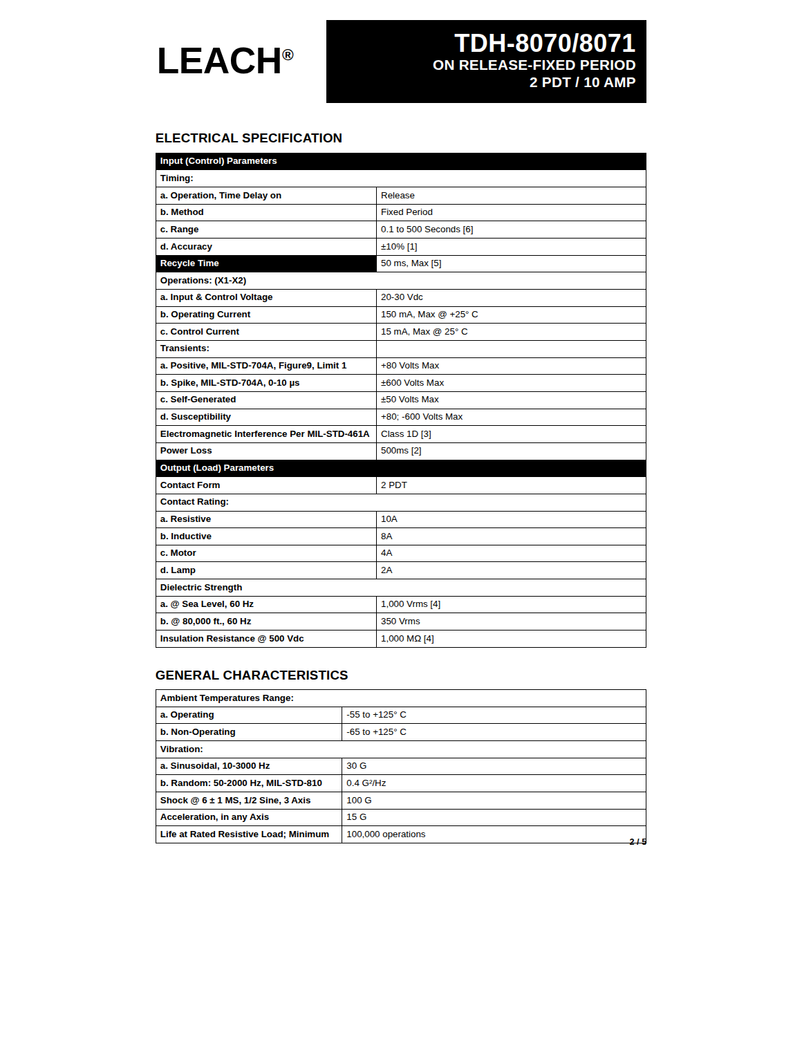LEACH®
TDH-8070/8071
ON RELEASE-FIXED PERIOD
2 PDT / 10 AMP
ELECTRICAL SPECIFICATION
| Input (Control) Parameters |
| Timing: |
| a. Operation, Time Delay on | Release |
| b. Method | Fixed Period |
| c. Range | 0.1 to 500 Seconds [6] |
| d. Accuracy | ±10% [1] |
| Recycle Time | 50 ms, Max [5] |
| Operations: (X1-X2) |
| a. Input & Control Voltage | 20-30 Vdc |
| b. Operating Current | 150 mA, Max @ +25° C |
| c. Control Current | 15 mA, Max @ 25° C |
| Transients: | |
| a. Positive, MIL-STD-704A, Figure9, Limit 1 | +80 Volts Max |
| b. Spike, MIL-STD-704A, 0-10 µs | ±600 Volts Max |
| c. Self-Generated | ±50 Volts Max |
| d. Susceptibility | +80; -600 Volts Max |
| Electromagnetic Interference Per MIL-STD-461A | Class 1D [3] |
| Power Loss | 500ms [2] |
| Output (Load) Parameters |
| Contact Form | 2 PDT |
| Contact Rating: |
| a. Resistive | 10A |
| b. Inductive | 8A |
| c. Motor | 4A |
| d. Lamp | 2A |
| Dielectric Strength |
| a. @ Sea Level, 60 Hz | 1,000 Vrms [4] |
| b. @ 80,000 ft., 60 Hz | 350 Vrms |
| Insulation Resistance @ 500 Vdc | 1,000 MΩ [4] |
GENERAL CHARACTERISTICS
| Ambient Temperatures Range: |
| a. Operating | -55 to +125° C |
| b. Non-Operating | -65 to +125° C |
| Vibration: |
| a. Sinusoidal, 10-3000 Hz | 30 G |
| b. Random: 50-2000 Hz, MIL-STD-810 | 0.4 G²/Hz |
| Shock @ 6 ± 1 MS, 1/2 Sine, 3 Axis | 100 G |
| Acceleration, in any Axis | 15 G |
| Life at Rated Resistive Load; Minimum | 100,000 operations |
2 / 5